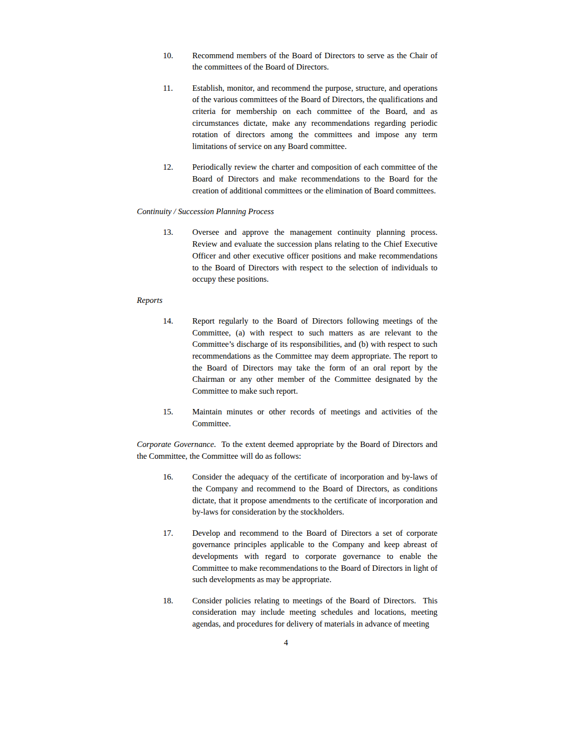10.
Recommend members of the Board of Directors to serve as the Chair of the committees of the Board of Directors.
11.
Establish, monitor, and recommend the purpose, structure, and operations of the various committees of the Board of Directors, the qualifications and criteria for membership on each committee of the Board, and as circumstances dictate, make any recommendations regarding periodic rotation of directors among the committees and impose any term limitations of service on any Board committee.
12.
Periodically review the charter and composition of each committee of the Board of Directors and make recommendations to the Board for the creation of additional committees or the elimination of Board committees.
Continuity / Succession Planning Process
13.
Oversee and approve the management continuity planning process. Review and evaluate the succession plans relating to the Chief Executive Officer and other executive officer positions and make recommendations to the Board of Directors with respect to the selection of individuals to occupy these positions.
Reports
14.
Report regularly to the Board of Directors following meetings of the Committee, (a) with respect to such matters as are relevant to the Committee’s discharge of its responsibilities, and (b) with respect to such recommendations as the Committee may deem appropriate. The report to the Board of Directors may take the form of an oral report by the Chairman or any other member of the Committee designated by the Committee to make such report.
15.
Maintain minutes or other records of meetings and activities of the Committee.
Corporate Governance. To the extent deemed appropriate by the Board of Directors and the Committee, the Committee will do as follows:
16.
Consider the adequacy of the certificate of incorporation and by-laws of the Company and recommend to the Board of Directors, as conditions dictate, that it propose amendments to the certificate of incorporation and by-laws for consideration by the stockholders.
17.
Develop and recommend to the Board of Directors a set of corporate governance principles applicable to the Company and keep abreast of developments with regard to corporate governance to enable the Committee to make recommendations to the Board of Directors in light of such developments as may be appropriate.
18.
Consider policies relating to meetings of the Board of Directors. This consideration may include meeting schedules and locations, meeting agendas, and procedures for delivery of materials in advance of meeting
4